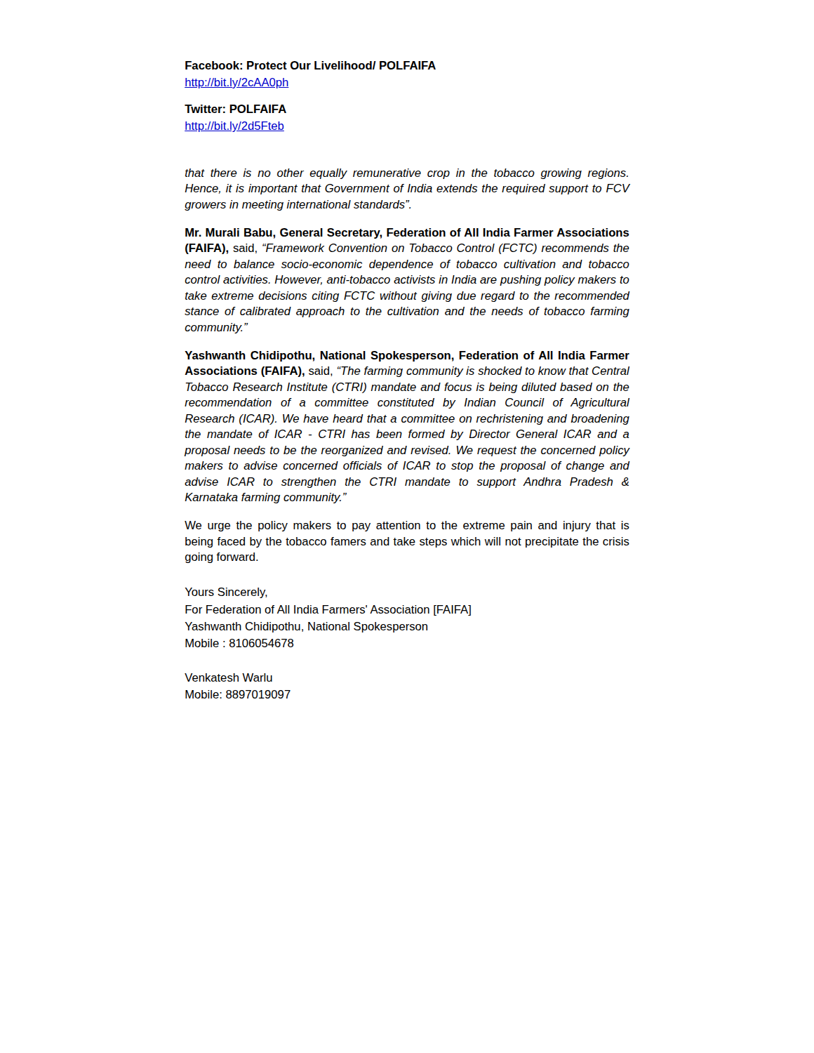Facebook: Protect Our Livelihood/ POLFAIFA
http://bit.ly/2cAA0ph
Twitter: POLFAIFA
http://bit.ly/2d5Fteb
that there is no other equally remunerative crop in the tobacco growing regions. Hence, it is important that Government of India extends the required support to FCV growers in meeting international standards”.
Mr. Murali Babu, General Secretary, Federation of All India Farmer Associations (FAIFA), said, “Framework Convention on Tobacco Control (FCTC) recommends the need to balance socio-economic dependence of tobacco cultivation and tobacco control activities. However, anti-tobacco activists in India are pushing policy makers to take extreme decisions citing FCTC without giving due regard to the recommended stance of calibrated approach to the cultivation and the needs of tobacco farming community.”
Yashwanth Chidipothu, National Spokesperson, Federation of All India Farmer Associations (FAIFA), said, “The farming community is shocked to know that Central Tobacco Research Institute (CTRI) mandate and focus is being diluted based on the recommendation of a committee constituted by Indian Council of Agricultural Research (ICAR). We have heard that a committee on rechristening and broadening the mandate of ICAR - CTRI has been formed by Director General ICAR and a proposal needs to be the reorganized and revised. We request the concerned policy makers to advise concerned officials of ICAR to stop the proposal of change and advise ICAR to strengthen the CTRI mandate to support Andhra Pradesh & Karnataka farming community.”
We urge the policy makers to pay attention to the extreme pain and injury that is being faced by the tobacco famers and take steps which will not precipitate the crisis going forward.
Yours Sincerely,
For Federation of All India Farmers' Association [FAIFA]
Yashwanth Chidipothu, National Spokesperson
Mobile : 8106054678
Venkatesh Warlu
Mobile: 8897019097